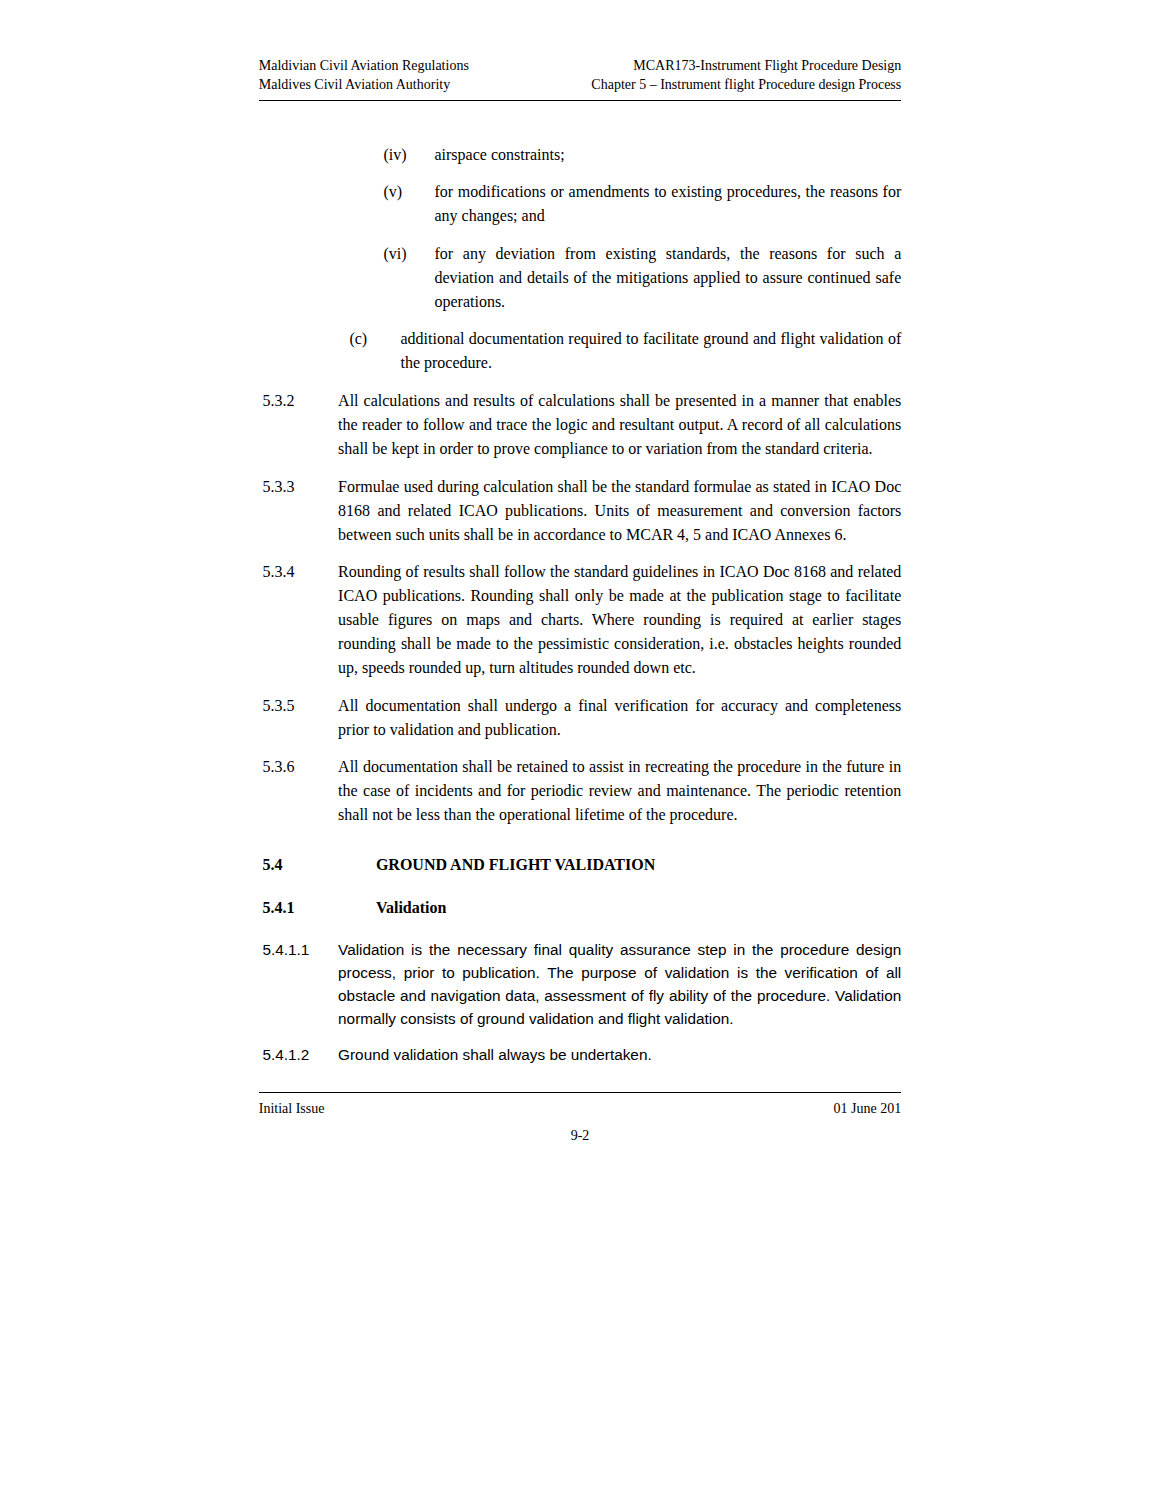Maldivian Civil Aviation Regulations
Maldives Civil Aviation Authority
MCAR173-Instrument Flight Procedure Design
Chapter 5 – Instrument flight Procedure design Process
(iv)
airspace constraints;
(v)
for modifications or amendments to existing procedures, the reasons for any changes; and
(vi)
for any deviation from existing standards, the reasons for such a deviation and details of the mitigations applied to assure continued safe operations.
(c)
additional documentation required to facilitate ground and flight validation of the procedure.
5.3.2
All calculations and results of calculations shall be presented in a manner that enables the reader to follow and trace the logic and resultant output. A record of all calculations shall be kept in order to prove compliance to or variation from the standard criteria.
5.3.3
Formulae used during calculation shall be the standard formulae as stated in ICAO Doc 8168 and related ICAO publications. Units of measurement and conversion factors between such units shall be in accordance to MCAR 4, 5 and ICAO Annexes 6.
5.3.4
Rounding of results shall follow the standard guidelines in ICAO Doc 8168 and related ICAO publications. Rounding shall only be made at the publication stage to facilitate usable figures on maps and charts. Where rounding is required at earlier stages rounding shall be made to the pessimistic consideration, i.e. obstacles heights rounded up, speeds rounded up, turn altitudes rounded down etc.
5.3.5
All documentation shall undergo a final verification for accuracy and completeness prior to validation and publication.
5.3.6
All documentation shall be retained to assist in recreating the procedure in the future in the case of incidents and for periodic review and maintenance. The periodic retention shall not be less than the operational lifetime of the procedure.
5.4 GROUND AND FLIGHT VALIDATION
5.4.1 Validation
5.4.1.1
Validation is the necessary final quality assurance step in the procedure design process, prior to publication. The purpose of validation is the verification of all obstacle and navigation data, assessment of fly ability of the procedure. Validation normally consists of ground validation and flight validation.
5.4.1.2
Ground validation shall always be undertaken.
Initial Issue
01 June 201
9-2